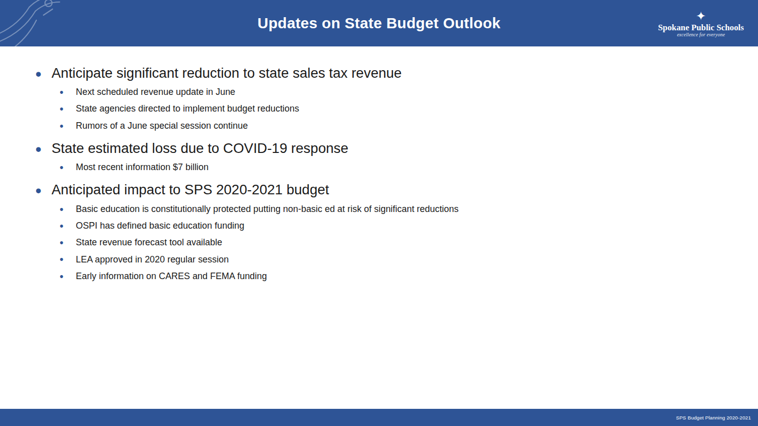Updates on State Budget Outlook
✦ Spokane Public Schools excellence for everyone
Anticipate significant reduction to state sales tax revenue
Next scheduled revenue update in June
State agencies directed to implement budget reductions
Rumors of a June special session continue
State estimated loss due to COVID-19 response
Most recent information $7 billion
Anticipated impact to SPS 2020-2021 budget
Basic education is constitutionally protected putting non-basic ed at risk of significant reductions
OSPI has defined basic education funding
State revenue forecast tool available
LEA approved in 2020 regular session
Early information on CARES and FEMA funding
SPS Budget Planning 2020-2021